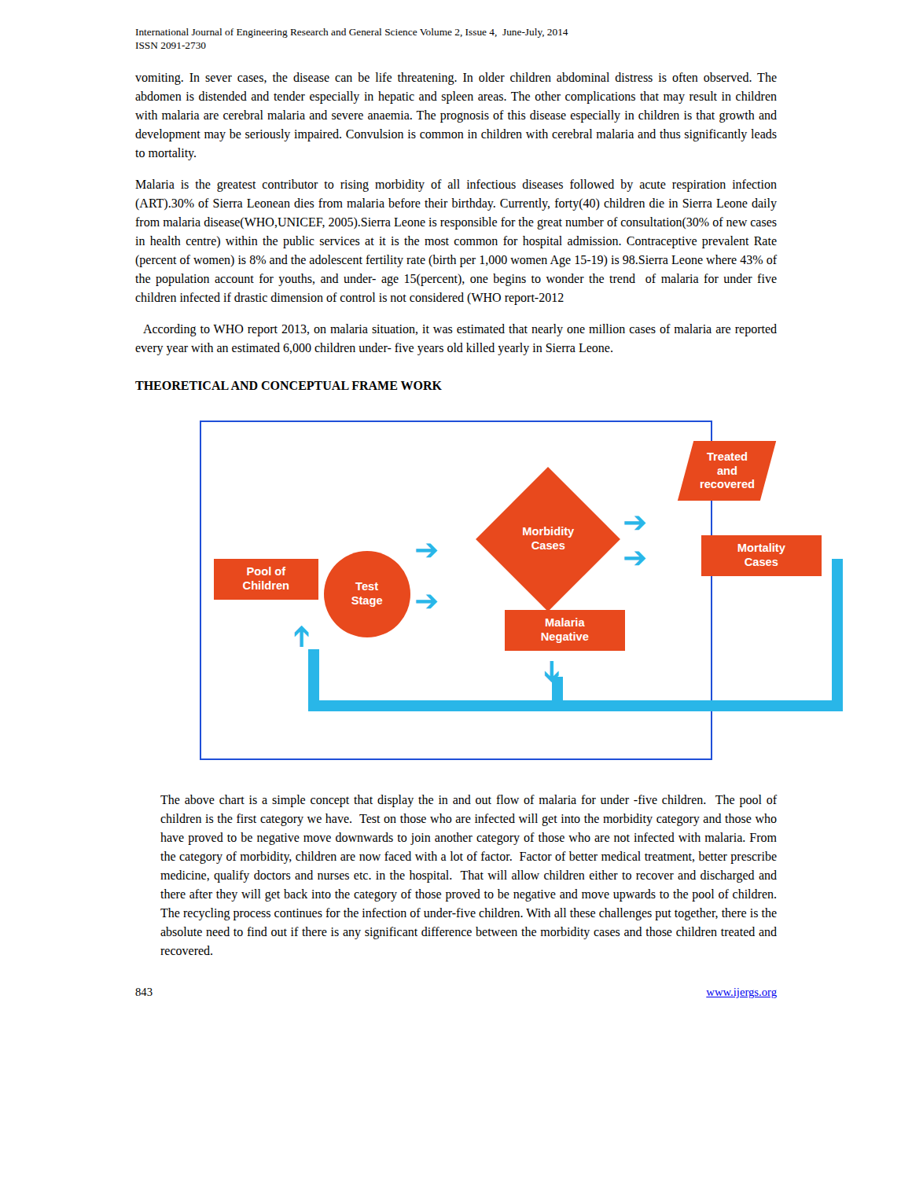International Journal of Engineering Research and General Science Volume 2, Issue 4, June-July, 2014
ISSN 2091-2730
vomiting. In sever cases, the disease can be life threatening. In older children abdominal distress is often observed. The abdomen is distended and tender especially in hepatic and spleen areas. The other complications that may result in children with malaria are cerebral malaria and severe anaemia. The prognosis of this disease especially in children is that growth and development may be seriously impaired. Convulsion is common in children with cerebral malaria and thus significantly leads to mortality.
Malaria is the greatest contributor to rising morbidity of all infectious diseases followed by acute respiration infection (ART).30% of Sierra Leonean dies from malaria before their birthday. Currently, forty(40) children die in Sierra Leone daily from malaria disease(WHO,UNICEF, 2005).Sierra Leone is responsible for the great number of consultation(30% of new cases in health centre) within the public services at it is the most common for hospital admission. Contraceptive prevalent Rate (percent of women) is 8% and the adolescent fertility rate (birth per 1,000 women Age 15-19) is 98.Sierra Leone where 43% of the population account for youths, and under- age 15(percent), one begins to wonder the trend of malaria for under five children infected if drastic dimension of control is not considered (WHO report-2012
According to WHO report 2013, on malaria situation, it was estimated that nearly one million cases of malaria are reported every year with an estimated 6,000 children under- five years old killed yearly in Sierra Leone.
Theoretical and Conceptual Frame Work
Pool of
Children
Test
Stage
Morbidity
Cases
Malaria
Negative
Treated and
recovered
Mortality
Cases
➔
➔
➔
➔
➔
➔
The above chart is a simple concept that display the in and out flow of malaria for under -five children. The pool of children is the first category we have. Test on those who are infected will get into the morbidity category and those who have proved to be negative move downwards to join another category of those who are not infected with malaria. From the category of morbidity, children are now faced with a lot of factor. Factor of better medical treatment, better prescribe medicine, qualify doctors and nurses etc. in the hospital. That will allow children either to recover and discharged and there after they will get back into the category of those proved to be negative and move upwards to the pool of children. The recycling process continues for the infection of under-five children. With all these challenges put together, there is the absolute need to find out if there is any significant difference between the morbidity cases and those children treated and recovered.
843 www.ijergs.org